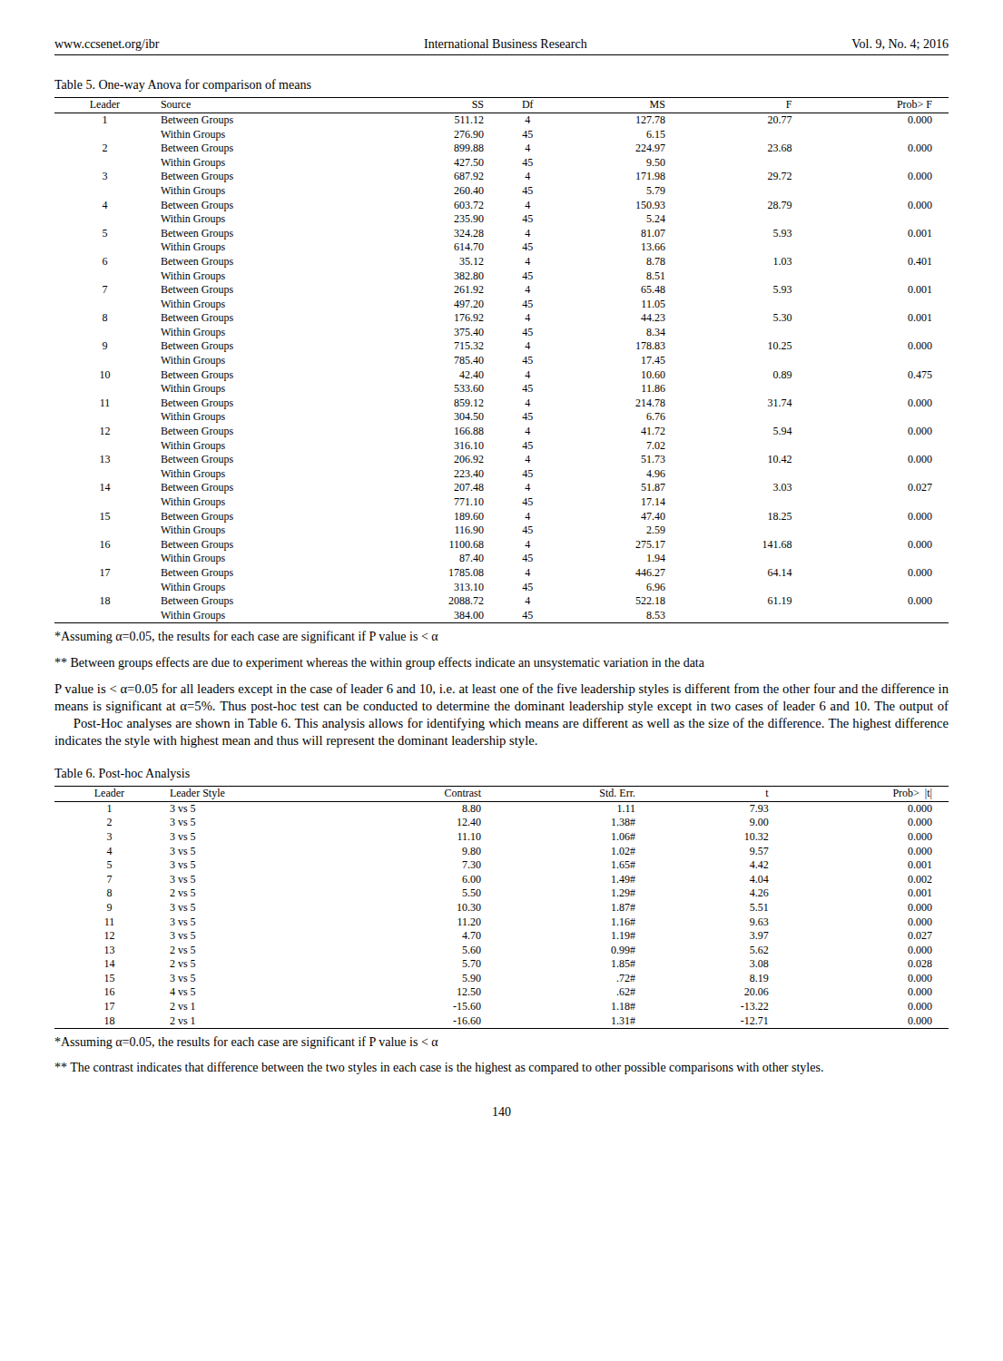www.ccsenet.org/ibr
International Business Research
Vol. 9, No. 4; 2016
Table 5. One-way Anova for comparison of means
| Leader | Source | SS | Df | MS | F | Prob> F |
| --- | --- | --- | --- | --- | --- | --- |
| 1 | Between Groups | 511.12 | 4 | 127.78 | 20.77 | 0.000 |
| | Within Groups | 276.90 | 45 | 6.15 | | |
| 2 | Between Groups | 899.88 | 4 | 224.97 | 23.68 | 0.000 |
| | Within Groups | 427.50 | 45 | 9.50 | | |
| 3 | Between Groups | 687.92 | 4 | 171.98 | 29.72 | 0.000 |
| | Within Groups | 260.40 | 45 | 5.79 | | |
| 4 | Between Groups | 603.72 | 4 | 150.93 | 28.79 | 0.000 |
| | Within Groups | 235.90 | 45 | 5.24 | | |
| 5 | Between Groups | 324.28 | 4 | 81.07 | 5.93 | 0.001 |
| | Within Groups | 614.70 | 45 | 13.66 | | |
| 6 | Between Groups | 35.12 | 4 | 8.78 | 1.03 | 0.401 |
| | Within Groups | 382.80 | 45 | 8.51 | | |
| 7 | Between Groups | 261.92 | 4 | 65.48 | 5.93 | 0.001 |
| | Within Groups | 497.20 | 45 | 11.05 | | |
| 8 | Between Groups | 176.92 | 4 | 44.23 | 5.30 | 0.001 |
| | Within Groups | 375.40 | 45 | 8.34 | | |
| 9 | Between Groups | 715.32 | 4 | 178.83 | 10.25 | 0.000 |
| | Within Groups | 785.40 | 45 | 17.45 | | |
| 10 | Between Groups | 42.40 | 4 | 10.60 | 0.89 | 0.475 |
| | Within Groups | 533.60 | 45 | 11.86 | | |
| 11 | Between Groups | 859.12 | 4 | 214.78 | 31.74 | 0.000 |
| | Within Groups | 304.50 | 45 | 6.76 | | |
| 12 | Between Groups | 166.88 | 4 | 41.72 | 5.94 | 0.000 |
| | Within Groups | 316.10 | 45 | 7.02 | | |
| 13 | Between Groups | 206.92 | 4 | 51.73 | 10.42 | 0.000 |
| | Within Groups | 223.40 | 45 | 4.96 | | |
| 14 | Between Groups | 207.48 | 4 | 51.87 | 3.03 | 0.027 |
| | Within Groups | 771.10 | 45 | 17.14 | | |
| 15 | Between Groups | 189.60 | 4 | 47.40 | 18.25 | 0.000 |
| | Within Groups | 116.90 | 45 | 2.59 | | |
| 16 | Between Groups | 1100.68 | 4 | 275.17 | 141.68 | 0.000 |
| | Within Groups | 87.40 | 45 | 1.94 | | |
| 17 | Between Groups | 1785.08 | 4 | 446.27 | 64.14 | 0.000 |
| | Within Groups | 313.10 | 45 | 6.96 | | |
| 18 | Between Groups | 2088.72 | 4 | 522.18 | 61.19 | 0.000 |
| | Within Groups | 384.00 | 45 | 8.53 | | |
*Assuming α=0.05, the results for each case are significant if P value is < α
** Between groups effects are due to experiment whereas the within group effects indicate an unsystematic variation in the data
P value is < α=0.05 for all leaders except in the case of leader 6 and 10, i.e. at least one of the five leadership styles is different from the other four and the difference in means is significant at α=5%. Thus post-hoc test can be conducted to determine the dominant leadership style except in two cases of leader 6 and 10. The output of Post-Hoc analyses are shown in Table 6. This analysis allows for identifying which means are different as well as the size of the difference. The highest difference indicates the style with highest mean and thus will represent the dominant leadership style.
Table 6. Post-hoc Analysis
| Leader | Leader Style | Contrast | Std. Err. | t | Prob> /t/ |
| --- | --- | --- | --- | --- | --- |
| 1 | 3 vs 5 | 8.80 | 1.11 | 7.93 | 0.000 |
| 2 | 3 vs 5 | 12.40 | 1.38# | 9.00 | 0.000 |
| 3 | 3 vs 5 | 11.10 | 1.06# | 10.32 | 0.000 |
| 4 | 3 vs 5 | 9.80 | 1.02# | 9.57 | 0.000 |
| 5 | 3 vs 5 | 7.30 | 1.65# | 4.42 | 0.001 |
| 7 | 3 vs 5 | 6.00 | 1.49# | 4.04 | 0.002 |
| 8 | 2 vs 5 | 5.50 | 1.29# | 4.26 | 0.001 |
| 9 | 3 vs 5 | 10.30 | 1.87# | 5.51 | 0.000 |
| 11 | 3 vs 5 | 11.20 | 1.16# | 9.63 | 0.000 |
| 12 | 3 vs 5 | 4.70 | 1.19# | 3.97 | 0.027 |
| 13 | 2 vs 5 | 5.60 | 0.99# | 5.62 | 0.000 |
| 14 | 2 vs 5 | 5.70 | 1.85# | 3.08 | 0.028 |
| 15 | 3 vs 5 | 5.90 | .72# | 8.19 | 0.000 |
| 16 | 4 vs 5 | 12.50 | .62# | 20.06 | 0.000 |
| 17 | 2 vs 1 | -15.60 | 1.18# | -13.22 | 0.000 |
| 18 | 2 vs 1 | -16.60 | 1.31# | -12.71 | 0.000 |
*Assuming α=0.05, the results for each case are significant if P value is < α
** The contrast indicates that difference between the two styles in each case is the highest as compared to other possible comparisons with other styles.
140